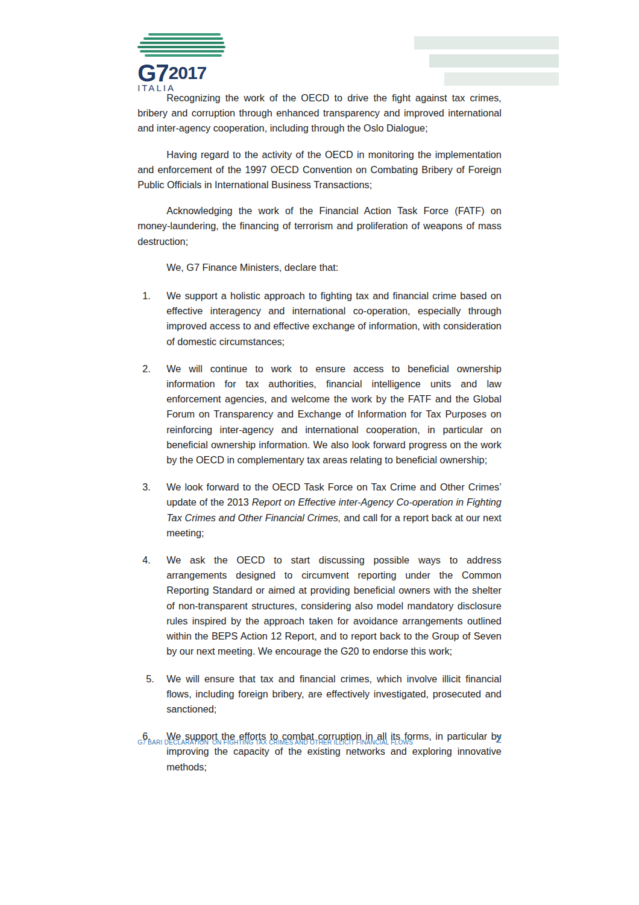G72017
ITALIA
Recognizing the work of the OECD to drive the fight against tax crimes, bribery and corruption through enhanced transparency and improved international and inter-agency cooperation, including through the Oslo Dialogue;
Having regard to the activity of the OECD in monitoring the implementation and enforcement of the 1997 OECD Convention on Combating Bribery of Foreign Public Officials in International Business Transactions;
Acknowledging the work of the Financial Action Task Force (FATF) on money-laundering, the financing of terrorism and proliferation of weapons of mass destruction;
We, G7 Finance Ministers, declare that:
We support a holistic approach to fighting tax and financial crime based on effective interagency and international co-operation, especially through improved access to and effective exchange of information, with consideration of domestic circumstances;
We will continue to work to ensure access to beneficial ownership information for tax authorities, financial intelligence units and law enforcement agencies, and welcome the work by the FATF and the Global Forum on Transparency and Exchange of Information for Tax Purposes on reinforcing inter-agency and international cooperation, in particular on beneficial ownership information. We also look forward progress on the work by the OECD in complementary tax areas relating to beneficial ownership;
We look forward to the OECD Task Force on Tax Crime and Other Crimes’ update of the 2013 Report on Effective inter-Agency Co-operation in Fighting Tax Crimes and Other Financial Crimes, and call for a report back at our next meeting;
We ask the OECD to start discussing possible ways to address arrangements designed to circumvent reporting under the Common Reporting Standard or aimed at providing beneficial owners with the shelter of non-transparent structures, considering also model mandatory disclosure rules inspired by the approach taken for avoidance arrangements outlined within the BEPS Action 12 Report, and to report back to the Group of Seven by our next meeting. We encourage the G20 to endorse this work;
We will ensure that tax and financial crimes, which involve illicit financial flows, including foreign bribery, are effectively investigated, prosecuted and sanctioned;
We support the efforts to combat corruption in all its forms, in particular by improving the capacity of the existing networks and exploring innovative methods;
G7 BARI DECLARATION ON FIGHTING TAX CRIMES AND OTHER ILLICIT FINANCIAL FLOWS
2